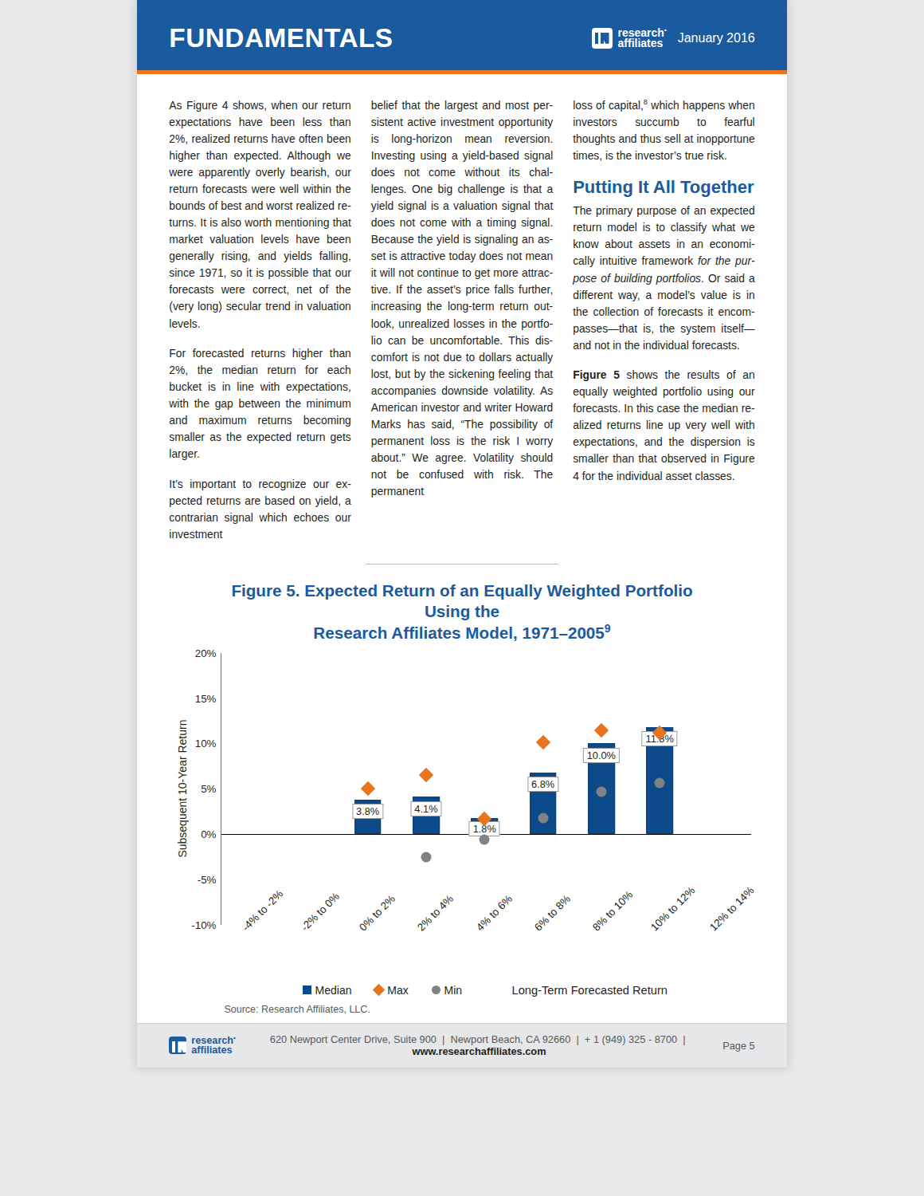FUNDAMENTALS
research•
affiliates
January 2016
As Figure 4 shows, when our return expectations have been less than 2%, realized returns have often been higher than expected. Although we were apparently overly bearish, our return forecasts were well within the bounds of best and worst realized returns. It is also worth mentioning that market valuation levels have been generally rising, and yields falling, since 1971, so it is possible that our forecasts were correct, net of the (very long) secular trend in valuation levels.
For forecasted returns higher than 2%, the median return for each bucket is in line with expectations, with the gap between the minimum and maximum returns becoming smaller as the expected return gets larger.
It’s important to recognize our expected returns are based on yield, a contrarian signal which echoes our investment
belief that the largest and most persistent active investment opportunity is long-horizon mean reversion. Investing using a yield-based signal does not come without its challenges. One big challenge is that a yield signal is a valuation signal that does not come with a timing signal. Because the yield is signaling an asset is attractive today does not mean it will not continue to get more attractive. If the asset’s price falls further, increasing the long-term return outlook, unrealized losses in the portfolio can be uncomfortable. This discomfort is not due to dollars actually lost, but by the sickening feeling that accompanies downside volatility. As American investor and writer Howard Marks has said, “The possibility of permanent loss is the risk I worry about.” We agree. Volatility should not be confused with risk. The permanent
loss of capital,8 which happens when investors succumb to fearful thoughts and thus sell at inopportune times, is the investor’s true risk.
Putting It All Together
The primary purpose of an expected return model is to classify what we know about assets in an economically intuitive framework for the purpose of building portfolios. Or said a different way, a model’s value is in the collection of forecasts it encompasses—that is, the system itself—and not in the individual forecasts.
Figure 5 shows the results of an equally weighted portfolio using our forecasts. In this case the median realized returns line up very well with expectations, and the dispersion is smaller than that observed in Figure 4 for the individual asset classes.
Figure 5. Expected Return of an Equally Weighted Portfolio Using the
Research Affiliates Model, 1971–20059
Subsequent 10-Year Return
20% 15% 10% 5% 0% -5% -10%
3.8%
4.1%
1.8%
6.8%
10.0%
11.8%
-4% to -2%
-2% to 0%
0% to 2%
2% to 4%
4% to 6%
6% to 8%
8% to 10%
10% to 12%
12% to 14%
Median
Max
Min
Long-Term Forecasted Return
Source: Research Affiliates, LLC.
research•
affiliates
620 Newport Center Drive, Suite 900 | Newport Beach, CA 92660 | + 1 (949) 325 - 8700 | www.researchaffiliates.com
Page 5